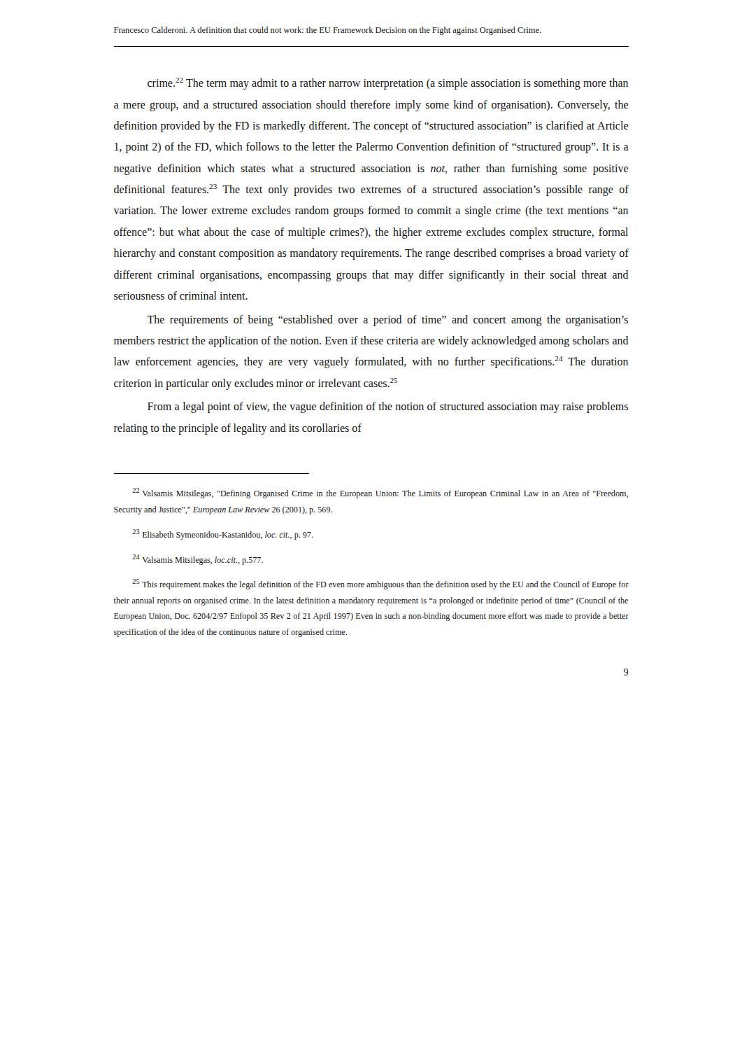Francesco Calderoni. A definition that could not work: the EU Framework Decision on the Fight against Organised Crime.
crime.22 The term may admit to a rather narrow interpretation (a simple association is something more than a mere group, and a structured association should therefore imply some kind of organisation). Conversely, the definition provided by the FD is markedly different. The concept of “structured association” is clarified at Article 1, point 2) of the FD, which follows to the letter the Palermo Convention definition of “structured group”. It is a negative definition which states what a structured association is not, rather than furnishing some positive definitional features.23 The text only provides two extremes of a structured association’s possible range of variation. The lower extreme excludes random groups formed to commit a single crime (the text mentions “an offence”: but what about the case of multiple crimes?), the higher extreme excludes complex structure, formal hierarchy and constant composition as mandatory requirements. The range described comprises a broad variety of different criminal organisations, encompassing groups that may differ significantly in their social threat and seriousness of criminal intent.
The requirements of being “established over a period of time” and concert among the organisation’s members restrict the application of the notion. Even if these criteria are widely acknowledged among scholars and law enforcement agencies, they are very vaguely formulated, with no further specifications.24 The duration criterion in particular only excludes minor or irrelevant cases.25
From a legal point of view, the vague definition of the notion of structured association may raise problems relating to the principle of legality and its corollaries of
22 Valsamis Mitsilegas, "Defining Organised Crime in the European Union: The Limits of European Criminal Law in an Area of "Freedom, Security and Justice"," European Law Review 26 (2001), p. 569.
23 Elisabeth Symeonidou-Kastanidou, loc. cit., p. 97.
24 Valsamis Mitsilegas, loc.cit., p.577.
25 This requirement makes the legal definition of the FD even more ambiguous than the definition used by the EU and the Council of Europe for their annual reports on organised crime. In the latest definition a mandatory requirement is “a prolonged or indefinite period of time” (Council of the European Union, Doc. 6204/2/97 Enfopol 35 Rev 2 of 21 April 1997) Even in such a non-binding document more effort was made to provide a better specification of the idea of the continuous nature of organised crime.
9